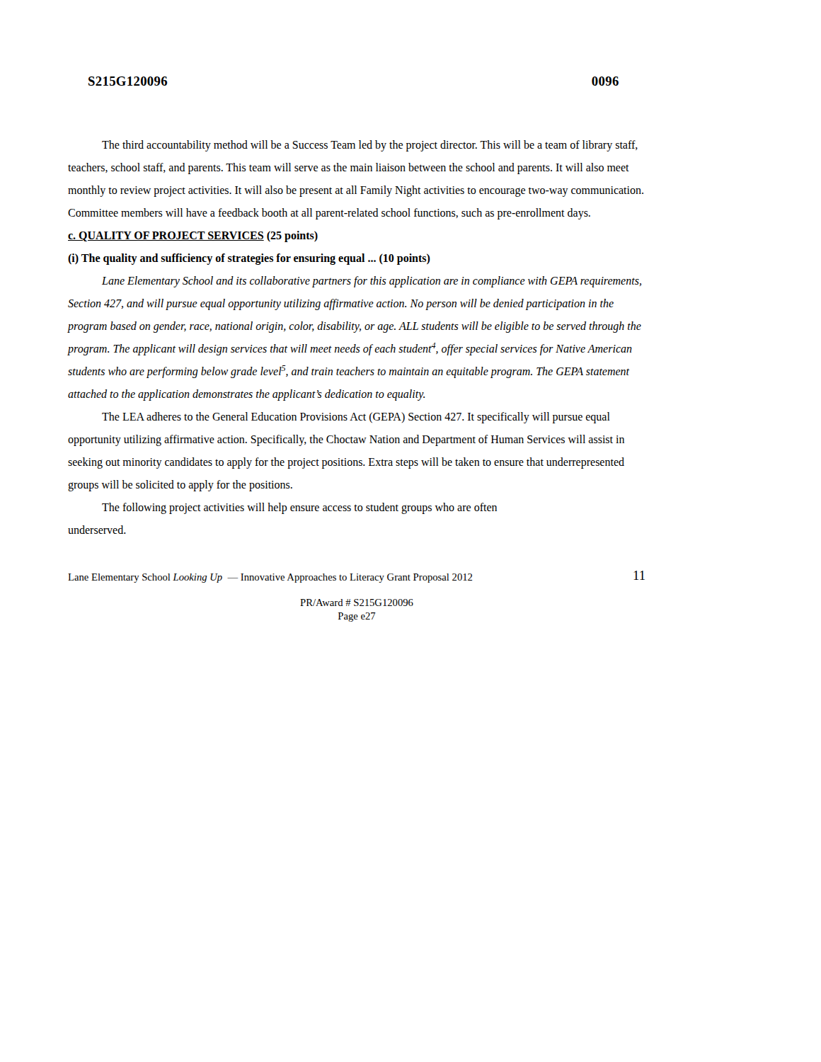S215G120096 0096
The third accountability method will be a Success Team led by the project director. This will be a team of library staff, teachers, school staff, and parents. This team will serve as the main liaison between the school and parents. It will also meet monthly to review project activities. It will also be present at all Family Night activities to encourage two-way communication. Committee members will have a feedback booth at all parent-related school functions, such as pre-enrollment days.
c. QUALITY OF PROJECT SERVICES (25 points)
(i) The quality and sufficiency of strategies for ensuring equal ... (10 points)
Lane Elementary School and its collaborative partners for this application are in compliance with GEPA requirements, Section 427, and will pursue equal opportunity utilizing affirmative action. No person will be denied participation in the program based on gender, race, national origin, color, disability, or age. ALL students will be eligible to be served through the program. The applicant will design services that will meet needs of each student4, offer special services for Native American students who are performing below grade level5, and train teachers to maintain an equitable program. The GEPA statement attached to the application demonstrates the applicant’s dedication to equality.
The LEA adheres to the General Education Provisions Act (GEPA) Section 427. It specifically will pursue equal opportunity utilizing affirmative action. Specifically, the Choctaw Nation and Department of Human Services will assist in seeking out minority candidates to apply for the project positions. Extra steps will be taken to ensure that underrepresented groups will be solicited to apply for the positions.
The following project activities will help ensure access to student groups who are often underserved.
Lane Elementary School Looking Up — Innovative Approaches to Literacy Grant Proposal 2012 11
PR/Award # S215G120096
Page e27